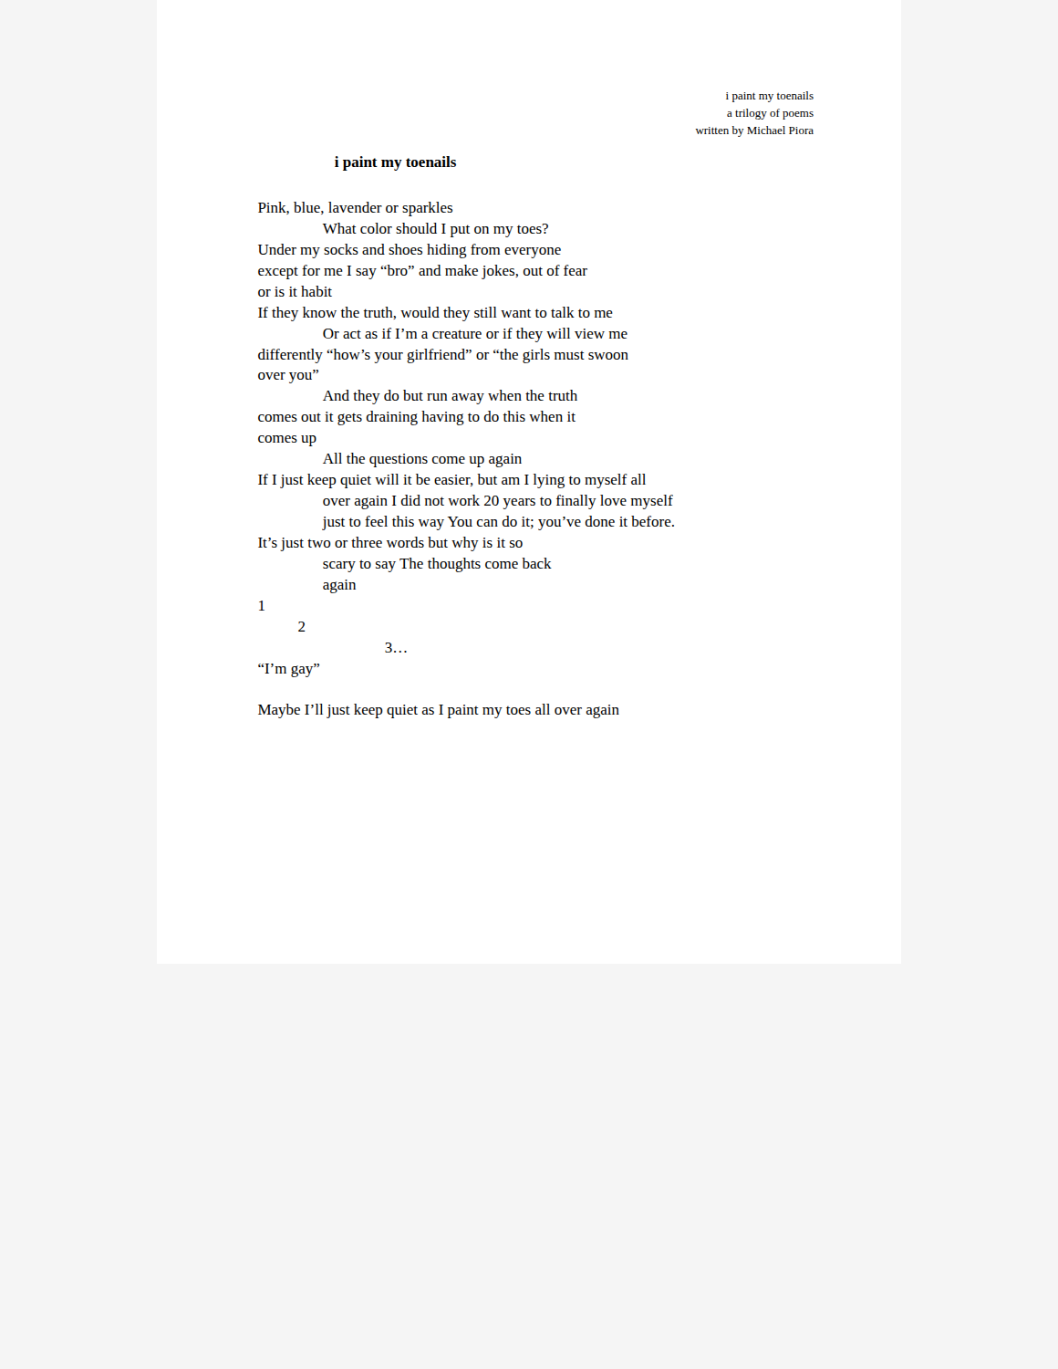i paint my toenails
a trilogy of poems
written by Michael Piora
i paint my toenails
Pink, blue, lavender or sparkles
What color should I put on my toes?
Under my socks and shoes hiding from everyone
except for me I say “bro” and make jokes, out of fear
or is it habit
If they know the truth, would they still want to talk to me
Or act as if I’m a creature or if they will view me
differently “how’s your girlfriend” or “the girls must swoon
over you”
And they do but run away when the truth
comes out it gets draining having to do this when it
comes up
All the questions come up again
If I just keep quiet will it be easier, but am I lying to myself all
over again I did not work 20 years to finally love myself
just to feel this way You can do it; you’ve done it before.
It’s just two or three words but why is it so
scary to say The thoughts come back
again
1
2
3…
“I’m gay”
Maybe I’ll just keep quiet as I paint my toes all over again